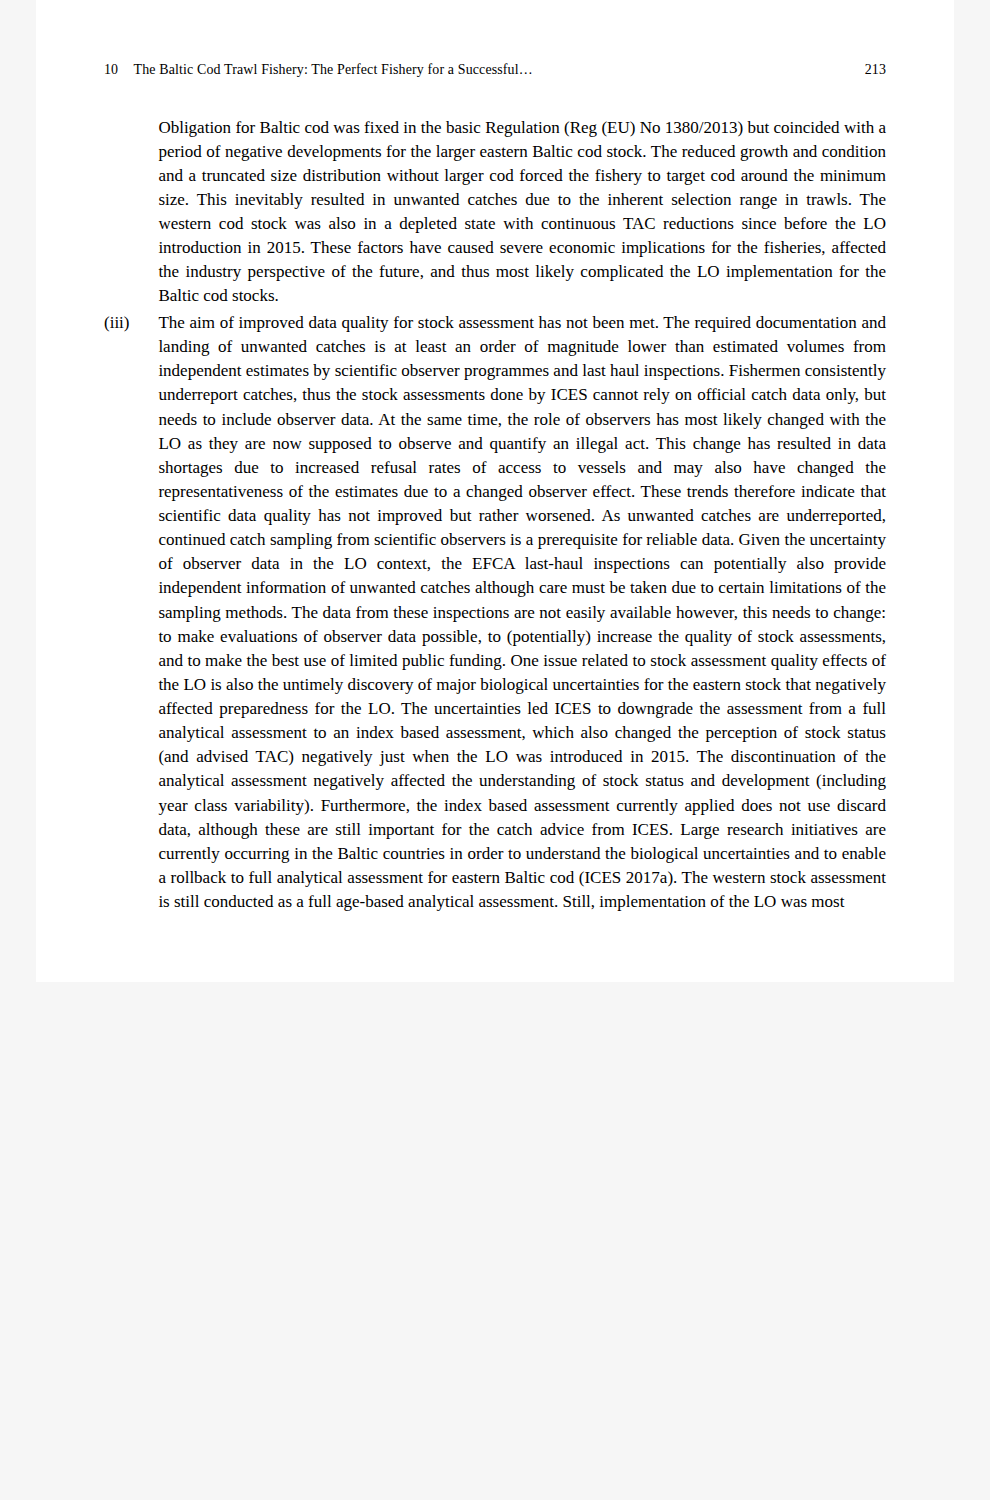10 The Baltic Cod Trawl Fishery: The Perfect Fishery for a Successful… 213
Obligation for Baltic cod was fixed in the basic Regulation (Reg (EU) No 1380/2013) but coincided with a period of negative developments for the larger eastern Baltic cod stock. The reduced growth and condition and a truncated size distribution without larger cod forced the fishery to target cod around the minimum size. This inevitably resulted in unwanted catches due to the inherent selection range in trawls. The western cod stock was also in a depleted state with continuous TAC reductions since before the LO introduction in 2015. These factors have caused severe economic implications for the fisheries, affected the industry perspective of the future, and thus most likely complicated the LO implementation for the Baltic cod stocks.
(iii)
The aim of improved data quality for stock assessment has not been met. The required documentation and landing of unwanted catches is at least an order of magnitude lower than estimated volumes from independent estimates by scientific observer programmes and last haul inspections. Fishermen consistently underreport catches, thus the stock assessments done by ICES cannot rely on official catch data only, but needs to include observer data. At the same time, the role of observers has most likely changed with the LO as they are now supposed to observe and quantify an illegal act. This change has resulted in data shortages due to increased refusal rates of access to vessels and may also have changed the representativeness of the estimates due to a changed observer effect. These trends therefore indicate that scientific data quality has not improved but rather worsened. As unwanted catches are underreported, continued catch sampling from scientific observers is a prerequisite for reliable data. Given the uncertainty of observer data in the LO context, the EFCA last-haul inspections can potentially also provide independent information of unwanted catches although care must be taken due to certain limitations of the sampling methods. The data from these inspections are not easily available however, this needs to change: to make evaluations of observer data possible, to (potentially) increase the quality of stock assessments, and to make the best use of limited public funding. One issue related to stock assessment quality effects of the LO is also the untimely discovery of major biological uncertainties for the eastern stock that negatively affected preparedness for the LO. The uncertainties led ICES to downgrade the assessment from a full analytical assessment to an index based assessment, which also changed the perception of stock status (and advised TAC) negatively just when the LO was introduced in 2015. The discontinuation of the analytical assessment negatively affected the understanding of stock status and development (including year class variability). Furthermore, the index based assessment currently applied does not use discard data, although these are still important for the catch advice from ICES. Large research initiatives are currently occurring in the Baltic countries in order to understand the biological uncertainties and to enable a rollback to full analytical assessment for eastern Baltic cod (ICES 2017a). The western stock assessment is still conducted as a full age-based analytical assessment. Still, implementation of the LO was most